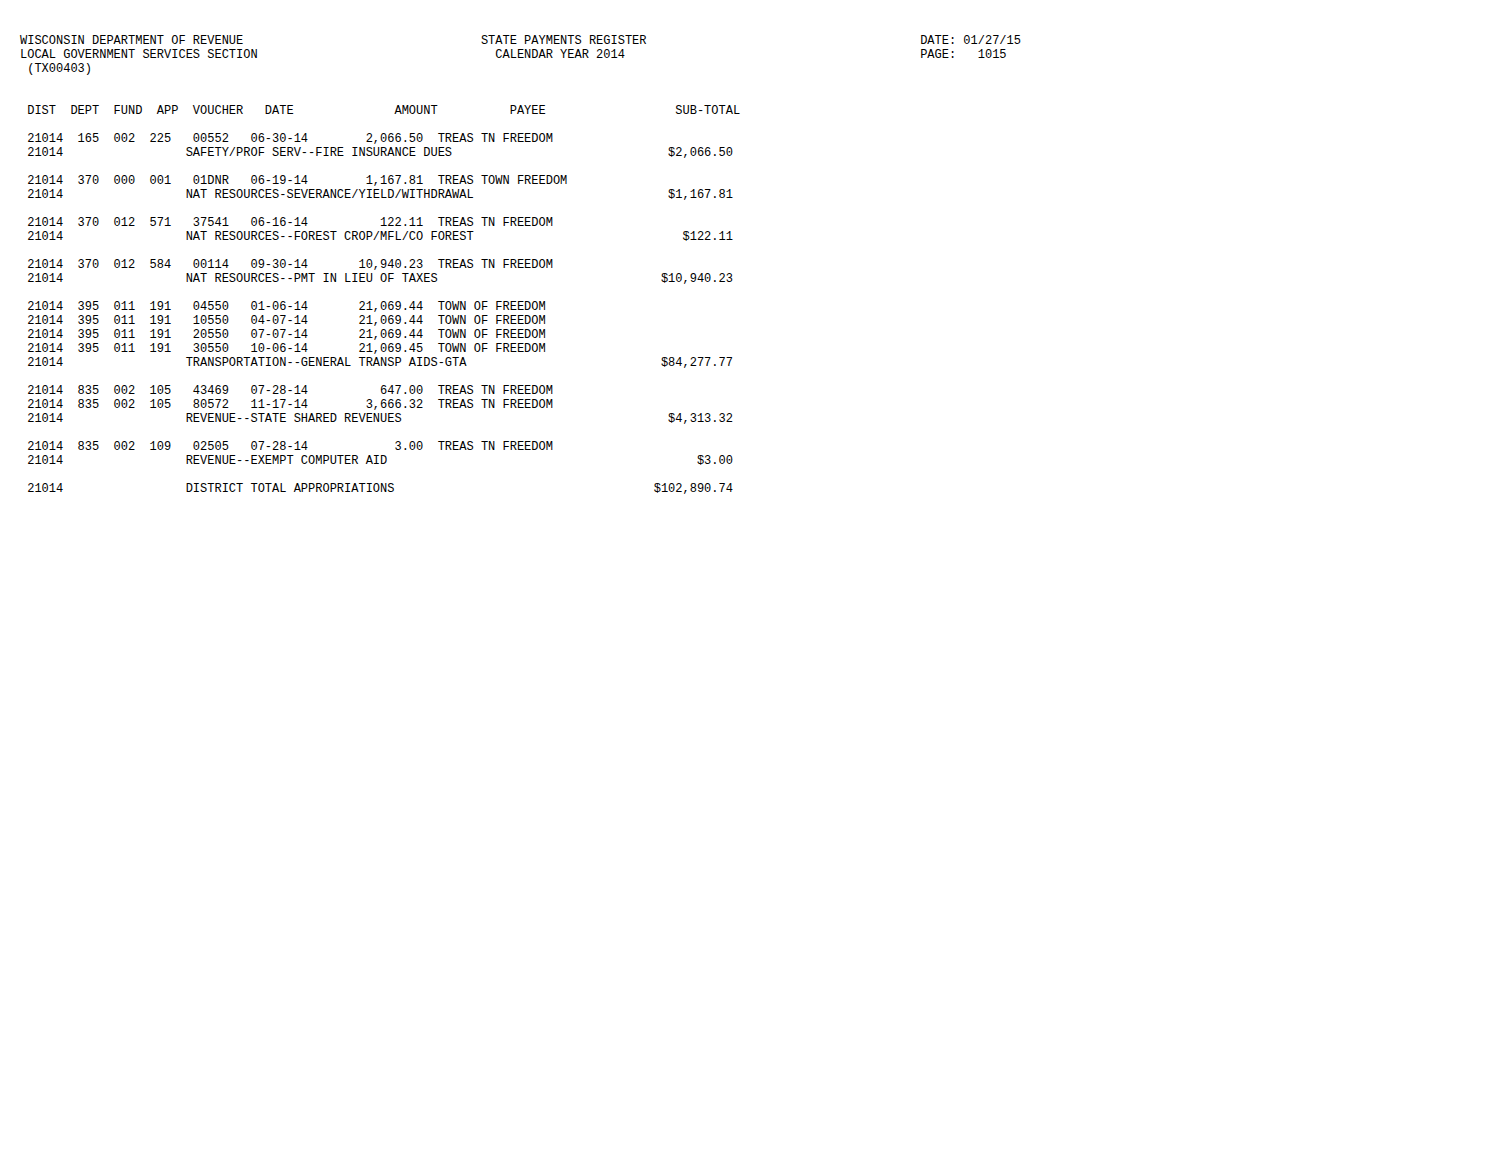WISCONSIN DEPARTMENT OF REVENUE STATE PAYMENTS REGISTER DATE: 01/27/15 LOCAL GOVERNMENT SERVICES SECTION CALENDAR YEAR 2014 PAGE: 1015 (TX00403) DIST DEPT FUND APP VOUCHER DATE AMOUNT PAYEE SUB-TOTAL 21014 165 002 225 00552 06-30-14 2,066.50 TREAS TN FREEDOM 21014 SAFETY/PROF SERV--FIRE INSURANCE DUES $2,066.50 21014 370 000 001 01DNR 06-19-14 1,167.81 TREAS TOWN FREEDOM 21014 NAT RESOURCES-SEVERANCE/YIELD/WITHDRAWAL $1,167.81 21014 370 012 571 37541 06-16-14 122.11 TREAS TN FREEDOM 21014 NAT RESOURCES--FOREST CROP/MFL/CO FOREST $122.11 21014 370 012 584 00114 09-30-14 10,940.23 TREAS TN FREEDOM 21014 NAT RESOURCES--PMT IN LIEU OF TAXES $10,940.23 21014 395 011 191 04550 01-06-14 21,069.44 TOWN OF FREEDOM 21014 395 011 191 10550 04-07-14 21,069.44 TOWN OF FREEDOM 21014 395 011 191 20550 07-07-14 21,069.44 TOWN OF FREEDOM 21014 395 011 191 30550 10-06-14 21,069.45 TOWN OF FREEDOM 21014 TRANSPORTATION--GENERAL TRANSP AIDS-GTA $84,277.77 21014 835 002 105 43469 07-28-14 647.00 TREAS TN FREEDOM 21014 835 002 105 80572 11-17-14 3,666.32 TREAS TN FREEDOM 21014 REVENUE--STATE SHARED REVENUES $4,313.32 21014 835 002 109 02505 07-28-14 3.00 TREAS TN FREEDOM 21014 REVENUE--EXEMPT COMPUTER AID $3.00 21014 DISTRICT TOTAL APPROPRIATIONS $102,890.74